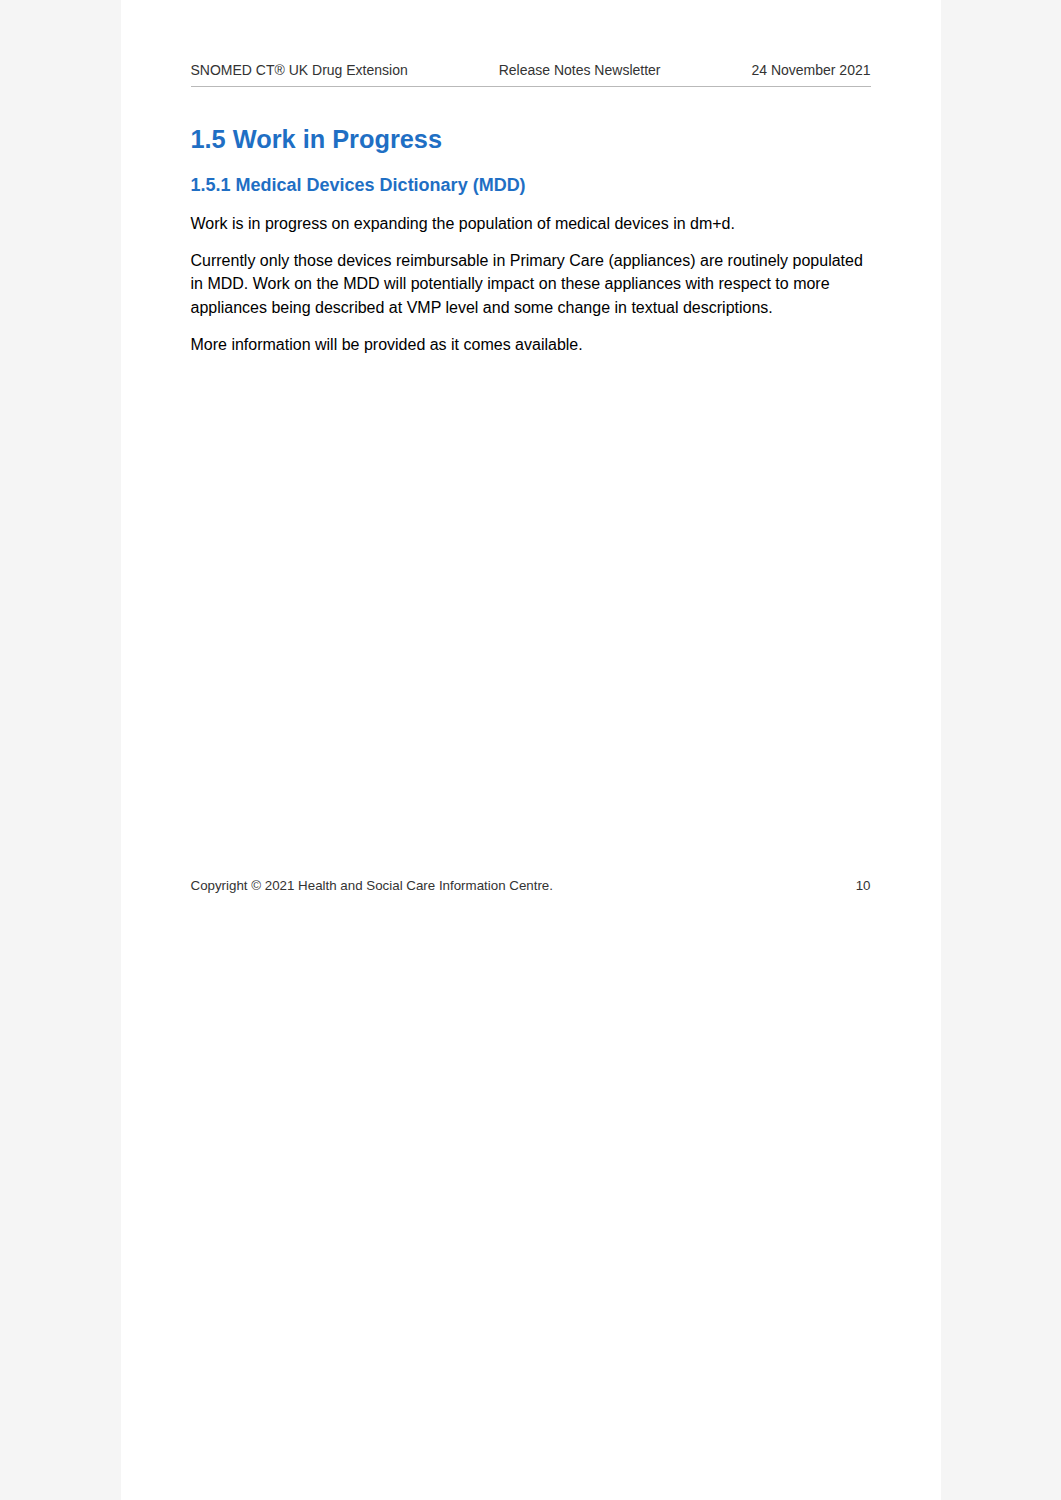SNOMED CT® UK Drug Extension Release Notes Newsletter 24 November 2021
1.5 Work in Progress
1.5.1 Medical Devices Dictionary (MDD)
Work is in progress on expanding the population of medical devices in dm+d.
Currently only those devices reimbursable in Primary Care (appliances) are routinely populated in MDD. Work on the MDD will potentially impact on these appliances with respect to more appliances being described at VMP level and some change in textual descriptions.
More information will be provided as it comes available.
Copyright © 2021 Health and Social Care Information Centre. 10